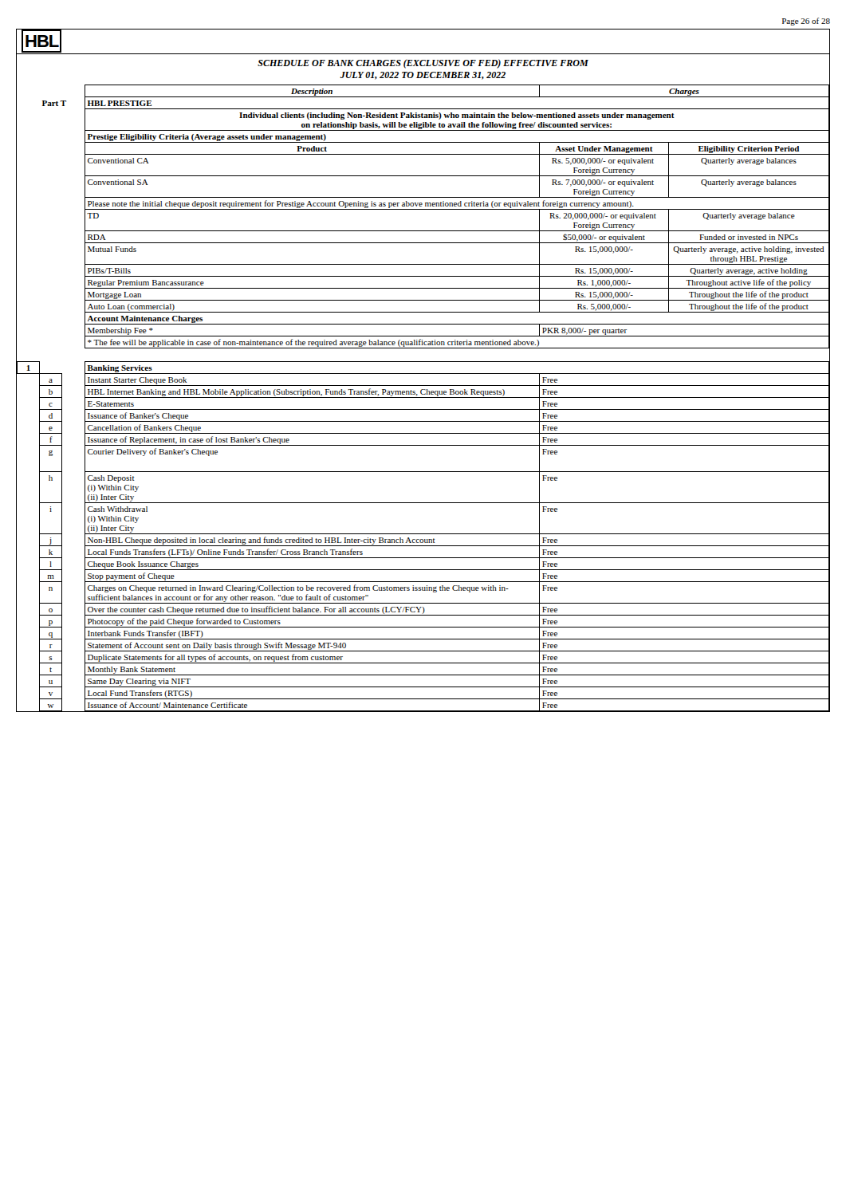Page 26 of 28
HBL
SCHEDULE OF BANK CHARGES (EXCLUSIVE OF FED) EFFECTIVE FROM
JULY 01, 2022 TO DECEMBER 31, 2022
| | | | Description | Charges |
| | Part T | HBL PRESTIGE |
| | | | Individual clients (including Non-Resident Pakistanis) who maintain the below-mentioned assets under management on relationship basis, will be eligible to avail the following free/ discounted services: |
| | | | Prestige Eligibility Criteria (Average assets under management) |
| | | | Product | Asset Under Management | Eligibility Criterion Period |
| | | | Conventional CA | Rs. 5,000,000/- or equivalent Foreign Currency | Quarterly average balances |
| | | | Conventional SA | Rs. 7,000,000/- or equivalent Foreign Currency | Quarterly average balances |
| | | | Please note the initial cheque deposit requirement for Prestige Account Opening is as per above mentioned criteria (or equivalent foreign currency amount). |
| | | | TD | Rs. 20,000,000/- or equivalent Foreign Currency | Quarterly average balance |
| | | | RDA | $50,000/- or equivalent | Funded or invested in NPCs |
| | | | Mutual Funds | Rs. 15,000,000/- | Quarterly average, active holding, invested through HBL Prestige |
| | | | PIBs/T-Bills | Rs. 15,000,000/- | Quarterly average, active holding |
| | | | Regular Premium Bancassurance | Rs. 1,000,000/- | Throughout active life of the policy |
| | | | Mortgage Loan | Rs. 15,000,000/- | Throughout the life of the product |
| | | | Auto Loan (commercial) | Rs. 5,000,000/- | Throughout the life of the product |
| | | | Account Maintenance Charges |
| | | | Membership Fee * | PKR 8,000/- per quarter |
| | | | * The fee will be applicable in case of non-maintenance of the required average balance (qualification criteria mentioned above.) |
| 1 | | | Banking Services |
| | a | | Instant Starter Cheque Book | Free |
| | b | | HBL Internet Banking and HBL Mobile Application (Subscription, Funds Transfer, Payments, Cheque Book Requests) | Free |
| | c | | E-Statements | Free |
| | d | | Issuance of Banker's Cheque | Free |
| | e | | Cancellation of Bankers Cheque | Free |
| | f | | Issuance of Replacement, in case of lost Banker's Cheque | Free |
| | g | | Courier Delivery of Banker's Cheque | Free |
| | h | | Cash Deposit (i) Within City (ii) Inter City | Free |
| | i | | Cash Withdrawal (i) Within City (ii) Inter City | Free |
| | j | | Non-HBL Cheque deposited in local clearing and funds credited to HBL Inter-city Branch Account | Free |
| | k | | Local Funds Transfers (LFTs)/ Online Funds Transfer/ Cross Branch Transfers | Free |
| | l | | Cheque Book Issuance Charges | Free |
| | m | | Stop payment of Cheque | Free |
| | n | | Charges on Cheque returned in Inward Clearing/Collection to be recovered from Customers issuing the Cheque with in-sufficient balances in account or for any other reason. "due to fault of customer" | Free |
| | o | | Over the counter cash Cheque returned due to insufficient balance. For all accounts (LCY/FCY) | Free |
| | p | | Photocopy of the paid Cheque forwarded to Customers | Free |
| | q | | Interbank Funds Transfer (IBFT) | Free |
| | r | | Statement of Account sent on Daily basis through Swift Message MT-940 | Free |
| | s | | Duplicate Statements for all types of accounts, on request from customer | Free |
| | t | | Monthly Bank Statement | Free |
| | u | | Same Day Clearing via NIFT | Free |
| | v | | Local Fund Transfers (RTGS) | Free |
| | w | | Issuance of Account/ Maintenance Certificate | Free |